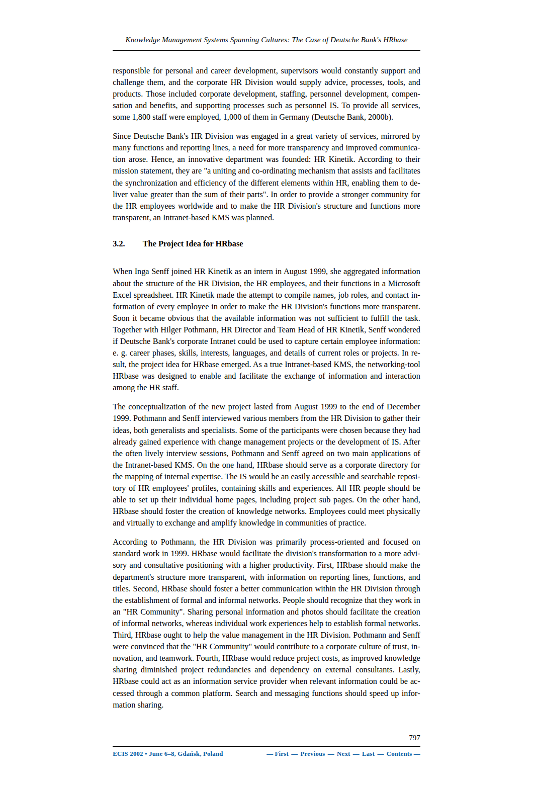Knowledge Management Systems Spanning Cultures: The Case of Deutsche Bank's HRbase
responsible for personal and career development, supervisors would constantly support and challenge them, and the corporate HR Division would supply advice, processes, tools, and products. Those included corporate development, staffing, personnel development, compensation and benefits, and supporting processes such as personnel IS. To provide all services, some 1,800 staff were employed, 1,000 of them in Germany (Deutsche Bank, 2000b).
Since Deutsche Bank's HR Division was engaged in a great variety of services, mirrored by many functions and reporting lines, a need for more transparency and improved communication arose. Hence, an innovative department was founded: HR Kinetik. According to their mission statement, they are "a uniting and co-ordinating mechanism that assists and facilitates the synchronization and efficiency of the different elements within HR, enabling them to deliver value greater than the sum of their parts". In order to provide a stronger community for the HR employees worldwide and to make the HR Division's structure and functions more transparent, an Intranet-based KMS was planned.
3.2. The Project Idea for HRbase
When Inga Senff joined HR Kinetik as an intern in August 1999, she aggregated information about the structure of the HR Division, the HR employees, and their functions in a Microsoft Excel spreadsheet. HR Kinetik made the attempt to compile names, job roles, and contact information of every employee in order to make the HR Division's functions more transparent. Soon it became obvious that the available information was not sufficient to fulfill the task. Together with Hilger Pothmann, HR Director and Team Head of HR Kinetik, Senff wondered if Deutsche Bank's corporate Intranet could be used to capture certain employee information: e. g. career phases, skills, interests, languages, and details of current roles or projects. In result, the project idea for HRbase emerged. As a true Intranet-based KMS, the networking-tool HRbase was designed to enable and facilitate the exchange of information and interaction among the HR staff.
The conceptualization of the new project lasted from August 1999 to the end of December 1999. Pothmann and Senff interviewed various members from the HR Division to gather their ideas, both generalists and specialists. Some of the participants were chosen because they had already gained experience with change management projects or the development of IS. After the often lively interview sessions, Pothmann and Senff agreed on two main applications of the Intranet-based KMS. On the one hand, HRbase should serve as a corporate directory for the mapping of internal expertise. The IS would be an easily accessible and searchable repository of HR employees' profiles, containing skills and experiences. All HR people should be able to set up their individual home pages, including project sub pages. On the other hand, HRbase should foster the creation of knowledge networks. Employees could meet physically and virtually to exchange and amplify knowledge in communities of practice.
According to Pothmann, the HR Division was primarily process-oriented and focused on standard work in 1999. HRbase would facilitate the division's transformation to a more advisory and consultative positioning with a higher productivity. First, HRbase should make the department's structure more transparent, with information on reporting lines, functions, and titles. Second, HRbase should foster a better communication within the HR Division through the establishment of formal and informal networks. People should recognize that they work in an "HR Community". Sharing personal information and photos should facilitate the creation of informal networks, whereas individual work experiences help to establish formal networks. Third, HRbase ought to help the value management in the HR Division. Pothmann and Senff were convinced that the "HR Community" would contribute to a corporate culture of trust, innovation, and teamwork. Fourth, HRbase would reduce project costs, as improved knowledge sharing diminished project redundancies and dependency on external consultants. Lastly, HRbase could act as an information service provider when relevant information could be accessed through a common platform. Search and messaging functions should speed up information sharing.
797
ECIS 2002 • June 6–8, Gdańsk, Poland
— First — Previous — Next — Last — Contents —